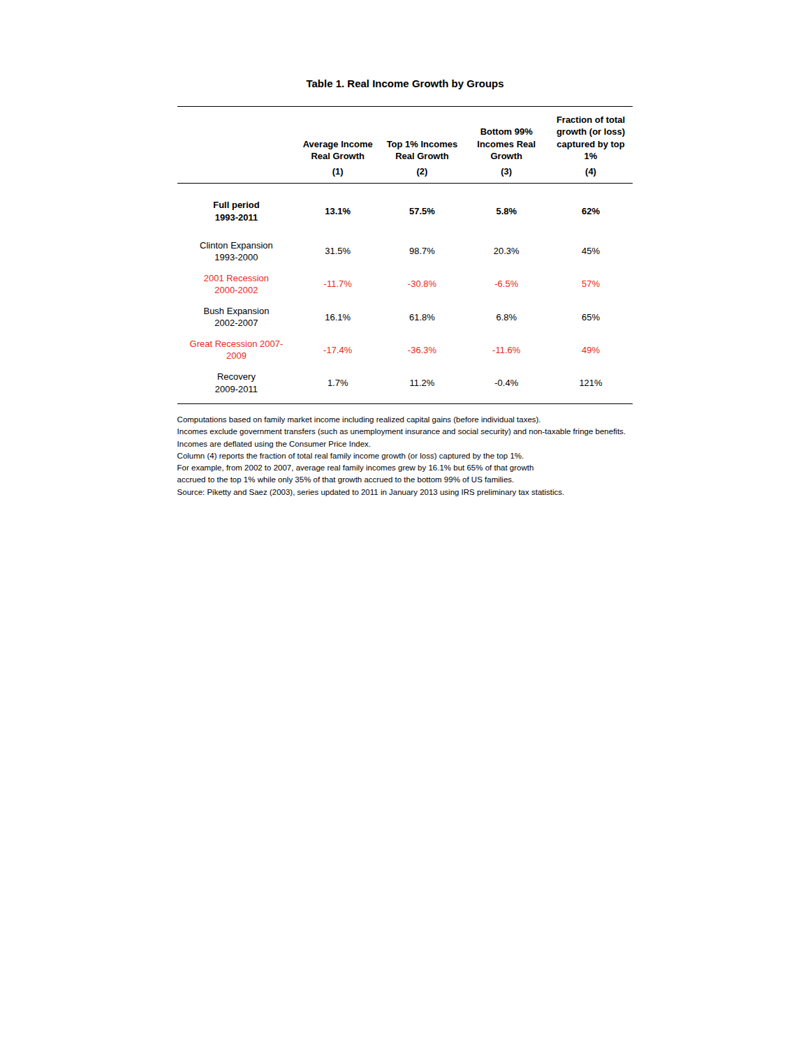Table 1. Real Income Growth by Groups
| | Average Income Real Growth | Top 1% Incomes Real Growth | Bottom 99% Incomes Real Growth | Fraction of total growth (or loss) captured by top 1% |
| --- | --- | --- | --- | --- |
| | (1) | (2) | (3) | (4) |
| Full period 1993-2011 | 13.1% | 57.5% | 5.8% | 62% |
| Clinton Expansion 1993-2000 | 31.5% | 98.7% | 20.3% | 45% |
| 2001 Recession 2000-2002 | -11.7% | -30.8% | -6.5% | 57% |
| Bush Expansion 2002-2007 | 16.1% | 61.8% | 6.8% | 65% |
| Great Recession 2007- 2009 | -17.4% | -36.3% | -11.6% | 49% |
| Recovery 2009-2011 | 1.7% | 11.2% | -0.4% | 121% |
Computations based on family market income including realized capital gains (before individual taxes).
Incomes exclude government transfers (such as unemployment insurance and social security) and non-taxable fringe benefits.
Incomes are deflated using the Consumer Price Index.
Column (4) reports the fraction of total real family income growth (or loss) captured by the top 1%.
For example, from 2002 to 2007, average real family incomes grew by 16.1% but 65% of that growth
accrued to the top 1% while only 35% of that growth accrued to the bottom 99% of US families.
Source: Piketty and Saez (2003), series updated to 2011 in January 2013 using IRS preliminary tax statistics.